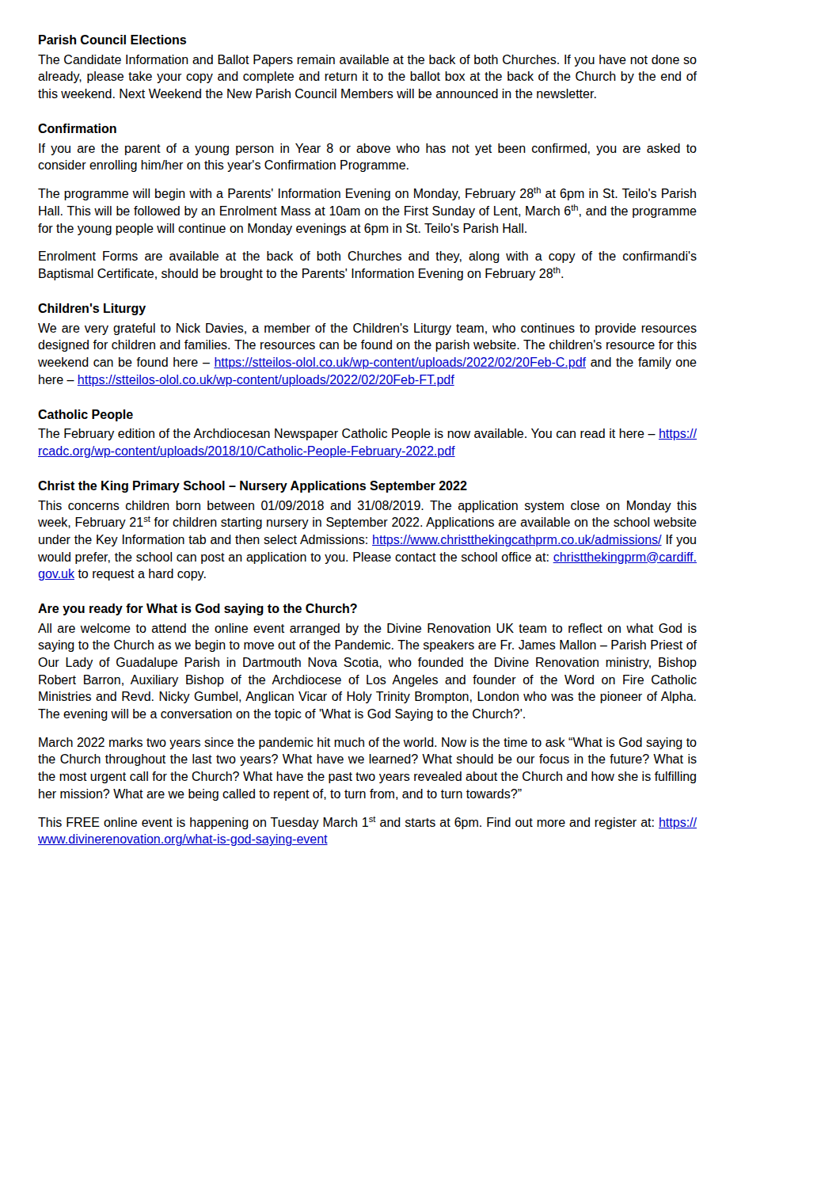Parish Council Elections
The Candidate Information and Ballot Papers remain available at the back of both Churches. If you have not done so already, please take your copy and complete and return it to the ballot box at the back of the Church by the end of this weekend. Next Weekend the New Parish Council Members will be announced in the newsletter.
Confirmation
If you are the parent of a young person in Year 8 or above who has not yet been confirmed, you are asked to consider enrolling him/her on this year's Confirmation Programme.
The programme will begin with a Parents' Information Evening on Monday, February 28th at 6pm in St. Teilo's Parish Hall. This will be followed by an Enrolment Mass at 10am on the First Sunday of Lent, March 6th, and the programme for the young people will continue on Monday evenings at 6pm in St. Teilo's Parish Hall.
Enrolment Forms are available at the back of both Churches and they, along with a copy of the confirmandi's Baptismal Certificate, should be brought to the Parents' Information Evening on February 28th.
Children's Liturgy
We are very grateful to Nick Davies, a member of the Children's Liturgy team, who continues to provide resources designed for children and families. The resources can be found on the parish website. The children's resource for this weekend can be found here – https://stteilos-olol.co.uk/wp-content/uploads/2022/02/20Feb-C.pdf and the family one here – https://stteilos-olol.co.uk/wp-content/uploads/2022/02/20Feb-FT.pdf
Catholic People
The February edition of the Archdiocesan Newspaper Catholic People is now available. You can read it here – https://rcadc.org/wp-content/uploads/2018/10/Catholic-People-February-2022.pdf
Christ the King Primary School – Nursery Applications September 2022
This concerns children born between 01/09/2018 and 31/08/2019. The application system close on Monday this week, February 21st for children starting nursery in September 2022. Applications are available on the school website under the Key Information tab and then select Admissions: https://www.christthekingcathprm.co.uk/admissions/ If you would prefer, the school can post an application to you. Please contact the school office at: christthekingprm@cardiff.gov.uk to request a hard copy.
Are you ready for What is God saying to the Church?
All are welcome to attend the online event arranged by the Divine Renovation UK team to reflect on what God is saying to the Church as we begin to move out of the Pandemic. The speakers are Fr. James Mallon – Parish Priest of Our Lady of Guadalupe Parish in Dartmouth Nova Scotia, who founded the Divine Renovation ministry, Bishop Robert Barron, Auxiliary Bishop of the Archdiocese of Los Angeles and founder of the Word on Fire Catholic Ministries and Revd. Nicky Gumbel, Anglican Vicar of Holy Trinity Brompton, London who was the pioneer of Alpha. The evening will be a conversation on the topic of 'What is God Saying to the Church?'.
March 2022 marks two years since the pandemic hit much of the world. Now is the time to ask “What is God saying to the Church throughout the last two years? What have we learned? What should be our focus in the future? What is the most urgent call for the Church? What have the past two years revealed about the Church and how she is fulfilling her mission? What are we being called to repent of, to turn from, and to turn towards?”
This FREE online event is happening on Tuesday March 1st and starts at 6pm. Find out more and register at: https://www.divinerenovation.org/what-is-god-saying-event